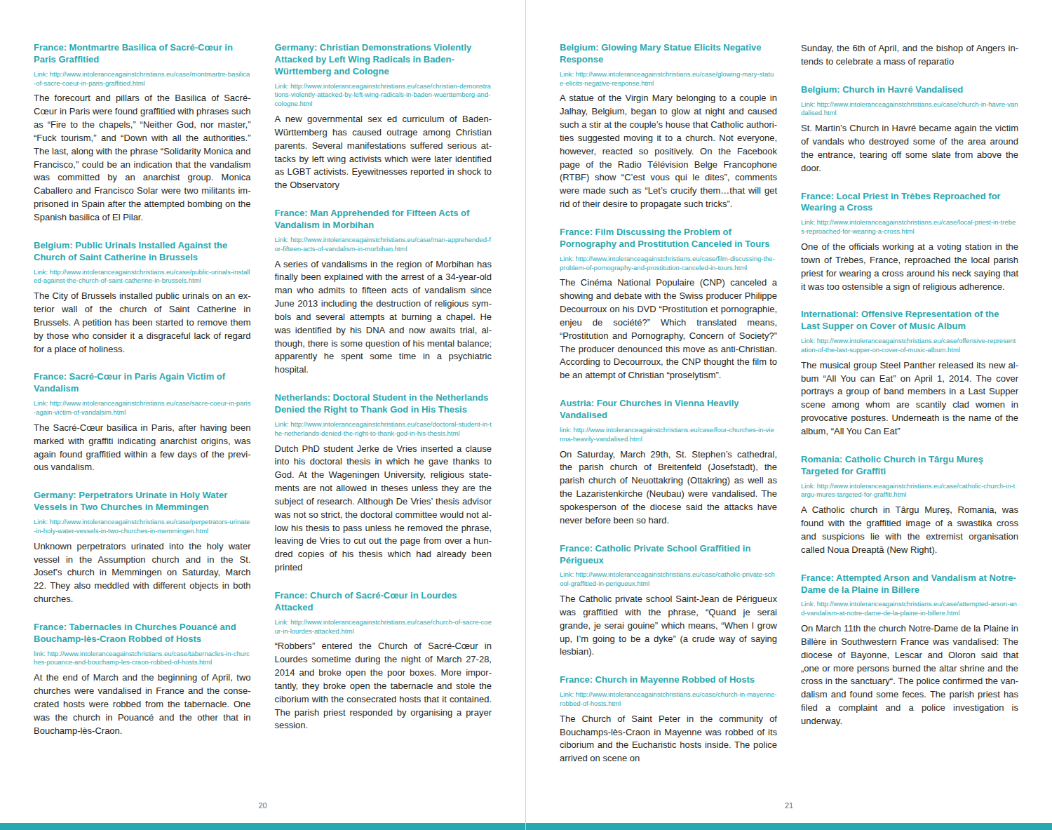France: Montmartre Basilica of Sacré-Cœur in Paris Graffitied
Link: http://www.intoleranceagainstchristians.eu/case/montmartre-basilica-of-sacre-coeur-in-paris-graffitied.html
The forecourt and pillars of the Basilica of Sacré-Cœur in Paris were found graffitied with phrases such as “Fire to the chapels,” “Neither God, nor master,” “Fuck tourism,” and “Down with all the authorities.” The last, along with the phrase “Solidarity Monica and Francisco,” could be an indication that the vandalism was committed by an anarchist group. Monica Caballero and Francisco Solar were two militants imprisoned in Spain after the attempted bombing on the Spanish basilica of El Pilar.
Belgium: Public Urinals Installed Against the Church of Saint Catherine in Brussels
Link: http://www.intoleranceagainstchristians.eu/case/public-urinals-installed-against-the-church-of-saint-catherine-in-brussels.html
The City of Brussels installed public urinals on an exterior wall of the church of Saint Catherine in Brussels. A petition has been started to remove them by those who consider it a disgraceful lack of regard for a place of holiness.
France: Sacré-Cœur in Paris Again Victim of Vandalism
Link: http://www.intoleranceagainstchristians.eu/case/sacre-coeur-in-paris-again-victim-of-vandalsim.html
The Sacré-Cœur basilica in Paris, after having been marked with graffiti indicating anarchist origins, was again found graffitied within a few days of the previous vandalism.
Germany: Perpetrators Urinate in Holy Water Vessels in Two Churches in Memmingen
Link: http://www.intoleranceagainstchristians.eu/case/perpetrators-urinate-in-holy-water-vessels-in-two-churches-in-memmingen.html
Unknown perpetrators urinated into the holy water vessel in the Assumption church and in the St. Josef’s church in Memmingen on Saturday, March 22. They also meddled with different objects in both churches.
France: Tabernacles in Churches Pouancé and Bouchamp-lès-Craon Robbed of Hosts
link: http://www.intoleranceagainstchristians.eu/case/tabernacles-in-churches-pouance-and-bouchamp-les-craon-robbed-of-hosts.html
At the end of March and the beginning of April, two churches were vandalised in France and the consecrated hosts were robbed from the tabernacle. One was the church in Pouancé and the other that in Bouchamp-lès-Craon.
Germany: Christian Demonstrations Violently Attacked by Left Wing Radicals in Baden-Württemberg and Cologne
Link: http://www.intoleranceagainstchristians.eu/case/christian-demonstrations-violently-attacked-by-left-wing-radicals-in-baden-wuerttemberg-and-cologne.html
A new governmental sex ed curriculum of Baden-Württemberg has caused outrage among Christian parents. Several manifestations suffered serious attacks by left wing activists which were later identified as LGBT activists. Eyewitnesses reported in shock to the Observatory
France: Man Apprehended for Fifteen Acts of Vandalism in Morbihan
Link: http://www.intoleranceagainstchristians.eu/case/man-apprehended-for-fifteen-acts-of-vandalism-in-morbihan.html
A series of vandalisms in the region of Morbihan has finally been explained with the arrest of a 34-year-old man who admits to fifteen acts of vandalism since June 2013 including the destruction of religious symbols and several attempts at burning a chapel. He was identified by his DNA and now awaits trial, although, there is some question of his mental balance; apparently he spent some time in a psychiatric hospital.
Netherlands: Doctoral Student in the Netherlands Denied the Right to Thank God in His Thesis
Link: http://www.intoleranceagainstchristians.eu/case/doctoral-student-in-the-netherlands-denied-the-right-to-thank-god-in-his-thesis.html
Dutch PhD student Jerke de Vries inserted a clause into his doctoral thesis in which he gave thanks to God. At the Wageningen University, religious statements are not allowed in theses unless they are the subject of research. Although De Vries’ thesis advisor was not so strict, the doctoral committee would not allow his thesis to pass unless he removed the phrase, leaving de Vries to cut out the page from over a hundred copies of his thesis which had already been printed
France: Church of Sacré-Cœur in Lourdes Attacked
Link: http://www.intoleranceagainstchristians.eu/case/church-of-sacre-coeur-in-lourdes-attacked.html
“Robbers” entered the Church of Sacré-Cœur in Lourdes sometime during the night of March 27-28, 2014 and broke open the poor boxes. More importantly, they broke open the tabernacle and stole the ciborium with the consecrated hosts that it contained. The parish priest responded by organising a prayer session.
20
Belgium: Glowing Mary Statue Elicits Negative Response
Link: http://www.intoleranceagainstchristians.eu/case/glowing-mary-statue-elicits-negative-response.html
A statue of the Virgin Mary belonging to a couple in Jalhay, Belgium, began to glow at night and caused such a stir at the couple’s house that Catholic authorities suggested moving it to a church. Not everyone, however, reacted so positively. On the Facebook page of the Radio Télévision Belge Francophone (RTBF) show “C’est vous qui le dites”, comments were made such as “Let’s crucify them…that will get rid of their desire to propagate such tricks”.
France: Film Discussing the Problem of Pornography and Prostitution Canceled in Tours
Link: http://www.intoleranceagainstchristians.eu/case/film-discussing-the-problem-of-pornography-and-prostitution-canceled-in-tours.html
The Cinéma National Populaire (CNP) canceled a showing and debate with the Swiss producer Philippe Decourroux on his DVD “Prostitution et pornographie, enjeu de société?” Which translated means, “Prostitution and Pornography, Concern of Society?” The producer denounced this move as anti-Christian. According to Decourroux, the CNP thought the film to be an attempt of Christian “proselytism”.
Austria: Four Churches in Vienna Heavily Vandalised
link: http://www.intoleranceagainstchristians.eu/case/four-churches-in-vienna-heavily-vandalised.html
On Saturday, March 29th, St. Stephen’s cathedral, the parish church of Breitenfeld (Josefstadt), the parish church of Neuottakring (Ottakring) as well as the Lazaristenkirche (Neubau) were vandalised. The spokesperson of the diocese said the attacks have never before been so hard.
France: Catholic Private School Graffitied in Périgueux
Link: http://www.intoleranceagainstchristians.eu/case/catholic-private-school-graffitied-in-perigueux.html
The Catholic private school Saint-Jean de Périgueux was graffitied with the phrase, “Quand je serai grande, je serai gouine” which means, “When I grow up, I’m going to be a dyke” (a crude way of saying lesbian).
France: Church in Mayenne Robbed of Hosts
Link: http://www.intoleranceagainstchristians.eu/case/church-in-mayenne-robbed-of-hosts.html
The Church of Saint Peter in the community of Bouchamps-lès-Craon in Mayenne was robbed of its ciborium and the Eucharistic hosts inside. The police arrived on scene on
Sunday, the 6th of April, and the bishop of Angers intends to celebrate a mass of reparatio
Belgium: Church in Havré Vandalised
Link: http://www.intoleranceagainstchristians.eu/case/church-in-havre-vandalised.html
St. Martin’s Church in Havré became again the victim of vandals who destroyed some of the area around the entrance, tearing off some slate from above the door.
France: Local Priest in Trèbes Reproached for Wearing a Cross
Link: http://www.intoleranceagainstchristians.eu/case/local-priest-in-trebes-reproached-for-wearing-a-cross.html
One of the officials working at a voting station in the town of Trèbes, France, reproached the local parish priest for wearing a cross around his neck saying that it was too ostensible a sign of religious adherence.
International: Offensive Representation of the Last Supper on Cover of Music Album
Link: http://www.intoleranceagainstchristians.eu/case/offensive-representation-of-the-last-supper-on-cover-of-music-album.html
The musical group Steel Panther released its new album “All You can Eat” on April 1, 2014. The cover portrays a group of band members in a Last Supper scene among whom are scantily clad women in provocative postures. Underneath is the name of the album, “All You Can Eat”
Romania: Catholic Church in Târgu Mureş Targeted for Graffiti
Link: http://www.intoleranceagainstchristians.eu/case/catholic-church-in-targu-mures-targeted-for-graffiti.html
A Catholic church in Târgu Mureş, Romania, was found with the graffitied image of a swastika cross and suspicions lie with the extremist organisation called Noua Dreaptă (New Right).
France: Attempted Arson and Vandalism at Notre-Dame de la Plaine in Billere
Link: http://www.intoleranceagainstchristians.eu/case/attempted-arson-and-vandalism-at-notre-dame-de-la-plaine-in-billere.html
On March 11th the church Notre-Dame de la Plaine in Billère in Southwestern France was vandalised: The diocese of Bayonne, Lescar and Oloron said that „one or more persons burned the altar shrine and the cross in the sanctuary“. The police confirmed the vandalism and found some feces. The parish priest has filed a complaint and a police investigation is underway.
21